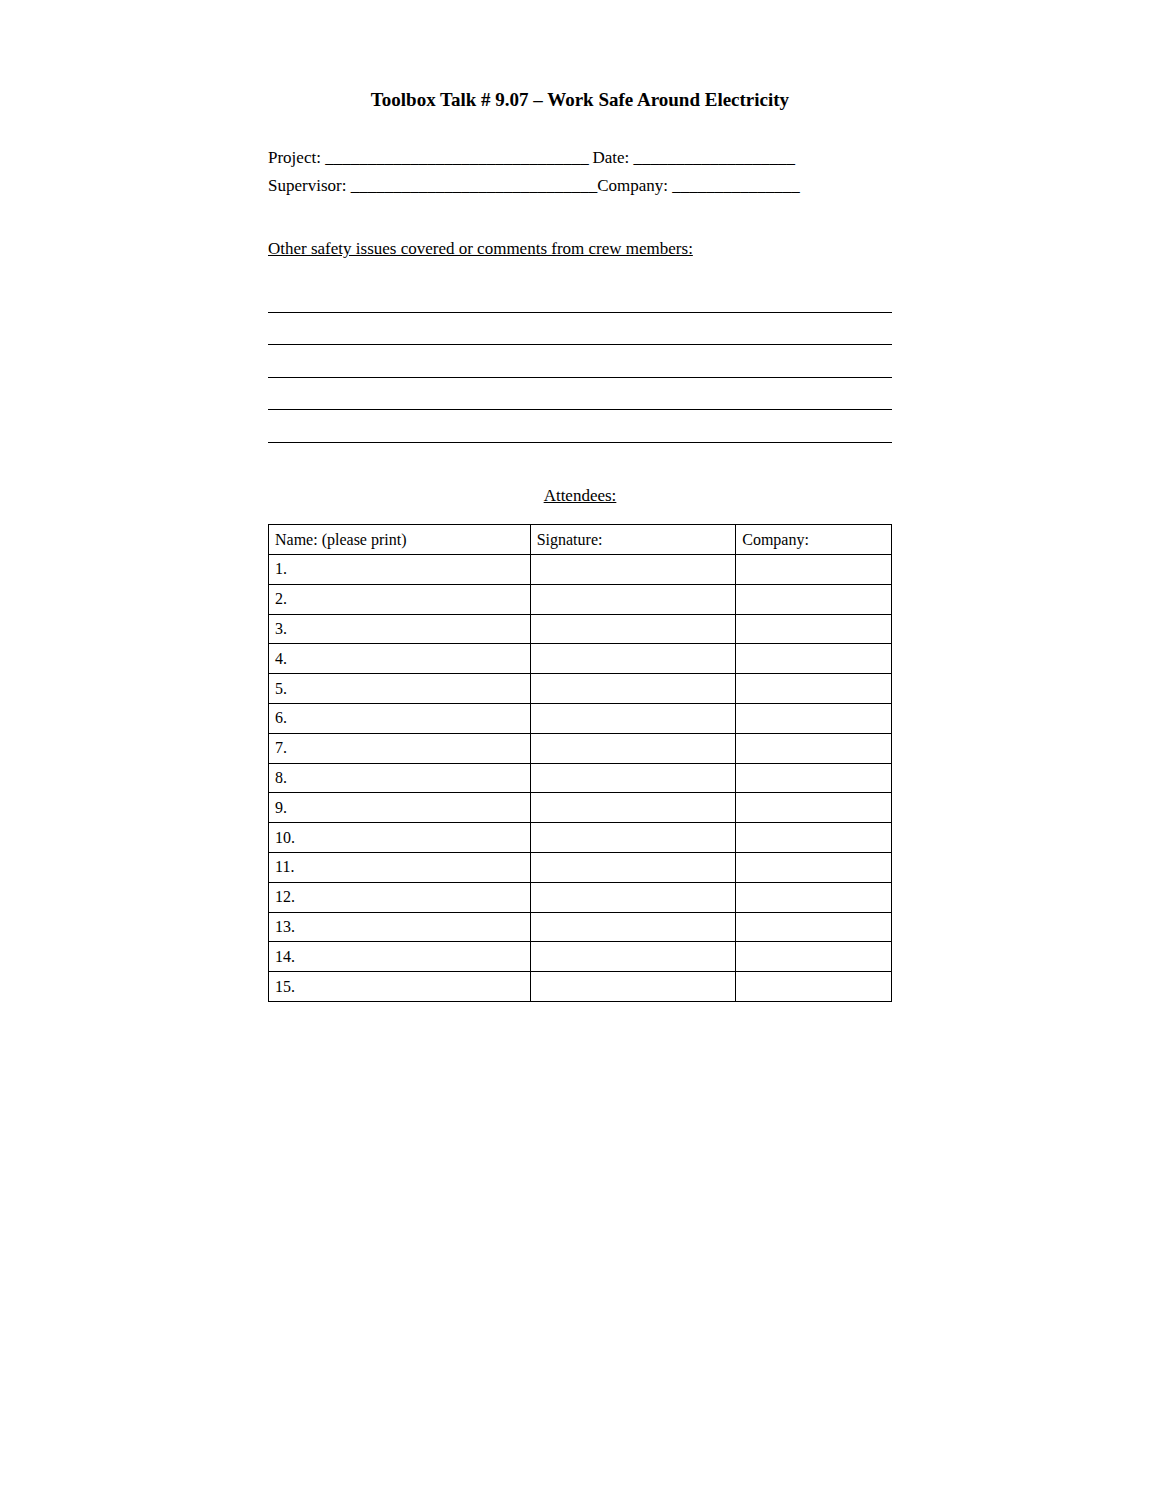Toolbox Talk # 9.07 – Work Safe Around Electricity
Project: _______________________________
Date: ___________________
Supervisor: _____________________________
Company: _______________
Other safety issues covered or comments from crew members:
Attendees:
| Name: (please print) | Signature: | Company: |
| --- | --- | --- |
| 1. | | |
| 2. | | |
| 3. | | |
| 4. | | |
| 5. | | |
| 6. | | |
| 7. | | |
| 8. | | |
| 9. | | |
| 10. | | |
| 11. | | |
| 12. | | |
| 13. | | |
| 14. | | |
| 15. | | |